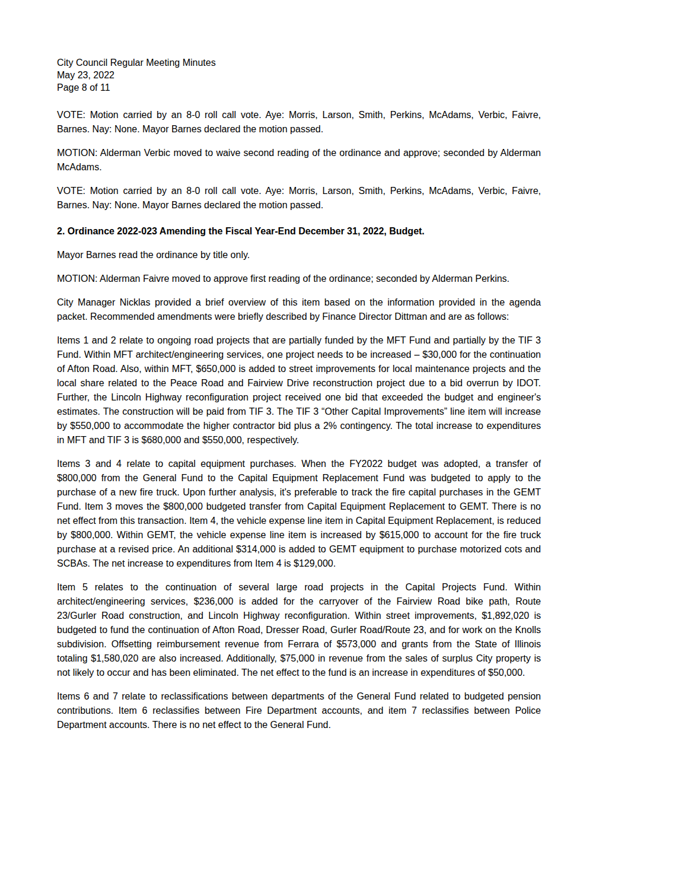City Council Regular Meeting Minutes
May 23, 2022
Page 8 of 11
VOTE: Motion carried by an 8-0 roll call vote. Aye: Morris, Larson, Smith, Perkins, McAdams, Verbic, Faivre, Barnes. Nay: None. Mayor Barnes declared the motion passed.
MOTION: Alderman Verbic moved to waive second reading of the ordinance and approve; seconded by Alderman McAdams.
VOTE: Motion carried by an 8-0 roll call vote. Aye: Morris, Larson, Smith, Perkins, McAdams, Verbic, Faivre, Barnes. Nay: None. Mayor Barnes declared the motion passed.
2. Ordinance 2022-023 Amending the Fiscal Year-End December 31, 2022, Budget.
Mayor Barnes read the ordinance by title only.
MOTION: Alderman Faivre moved to approve first reading of the ordinance; seconded by Alderman Perkins.
City Manager Nicklas provided a brief overview of this item based on the information provided in the agenda packet. Recommended amendments were briefly described by Finance Director Dittman and are as follows:
Items 1 and 2 relate to ongoing road projects that are partially funded by the MFT Fund and partially by the TIF 3 Fund. Within MFT architect/engineering services, one project needs to be increased – $30,000 for the continuation of Afton Road. Also, within MFT, $650,000 is added to street improvements for local maintenance projects and the local share related to the Peace Road and Fairview Drive reconstruction project due to a bid overrun by IDOT. Further, the Lincoln Highway reconfiguration project received one bid that exceeded the budget and engineer's estimates. The construction will be paid from TIF 3. The TIF 3 “Other Capital Improvements” line item will increase by $550,000 to accommodate the higher contractor bid plus a 2% contingency. The total increase to expenditures in MFT and TIF 3 is $680,000 and $550,000, respectively.
Items 3 and 4 relate to capital equipment purchases. When the FY2022 budget was adopted, a transfer of $800,000 from the General Fund to the Capital Equipment Replacement Fund was budgeted to apply to the purchase of a new fire truck. Upon further analysis, it's preferable to track the fire capital purchases in the GEMT Fund. Item 3 moves the $800,000 budgeted transfer from Capital Equipment Replacement to GEMT. There is no net effect from this transaction. Item 4, the vehicle expense line item in Capital Equipment Replacement, is reduced by $800,000. Within GEMT, the vehicle expense line item is increased by $615,000 to account for the fire truck purchase at a revised price. An additional $314,000 is added to GEMT equipment to purchase motorized cots and SCBAs. The net increase to expenditures from Item 4 is $129,000.
Item 5 relates to the continuation of several large road projects in the Capital Projects Fund. Within architect/engineering services, $236,000 is added for the carryover of the Fairview Road bike path, Route 23/Gurler Road construction, and Lincoln Highway reconfiguration. Within street improvements, $1,892,020 is budgeted to fund the continuation of Afton Road, Dresser Road, Gurler Road/Route 23, and for work on the Knolls subdivision. Offsetting reimbursement revenue from Ferrara of $573,000 and grants from the State of Illinois totaling $1,580,020 are also increased. Additionally, $75,000 in revenue from the sales of surplus City property is not likely to occur and has been eliminated. The net effect to the fund is an increase in expenditures of $50,000.
Items 6 and 7 relate to reclassifications between departments of the General Fund related to budgeted pension contributions. Item 6 reclassifies between Fire Department accounts, and item 7 reclassifies between Police Department accounts. There is no net effect to the General Fund.